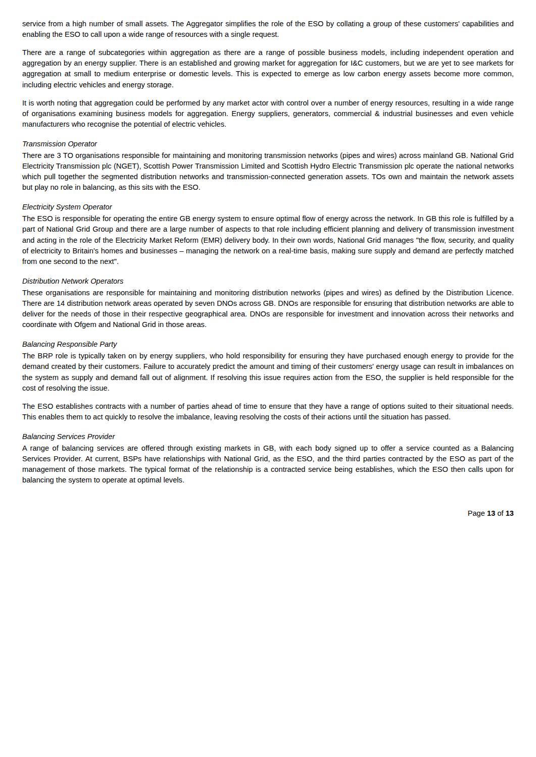service from a high number of small assets. The Aggregator simplifies the role of the ESO by collating a group of these customers' capabilities and enabling the ESO to call upon a wide range of resources with a single request.
There are a range of subcategories within aggregation as there are a range of possible business models, including independent operation and aggregation by an energy supplier. There is an established and growing market for aggregation for I&C customers, but we are yet to see markets for aggregation at small to medium enterprise or domestic levels. This is expected to emerge as low carbon energy assets become more common, including electric vehicles and energy storage.
It is worth noting that aggregation could be performed by any market actor with control over a number of energy resources, resulting in a wide range of organisations examining business models for aggregation. Energy suppliers, generators, commercial & industrial businesses and even vehicle manufacturers who recognise the potential of electric vehicles.
Transmission Operator
There are 3 TO organisations responsible for maintaining and monitoring transmission networks (pipes and wires) across mainland GB. National Grid Electricity Transmission plc (NGET), Scottish Power Transmission Limited and Scottish Hydro Electric Transmission plc operate the national networks which pull together the segmented distribution networks and transmission-connected generation assets. TOs own and maintain the network assets but play no role in balancing, as this sits with the ESO.
Electricity System Operator
The ESO is responsible for operating the entire GB energy system to ensure optimal flow of energy across the network. In GB this role is fulfilled by a part of National Grid Group and there are a large number of aspects to that role including efficient planning and delivery of transmission investment and acting in the role of the Electricity Market Reform (EMR) delivery body. In their own words, National Grid manages "the flow, security, and quality of electricity to Britain's homes and businesses – managing the network on a real-time basis, making sure supply and demand are perfectly matched from one second to the next".
Distribution Network Operators
These organisations are responsible for maintaining and monitoring distribution networks (pipes and wires) as defined by the Distribution Licence. There are 14 distribution network areas operated by seven DNOs across GB. DNOs are responsible for ensuring that distribution networks are able to deliver for the needs of those in their respective geographical area. DNOs are responsible for investment and innovation across their networks and coordinate with Ofgem and National Grid in those areas.
Balancing Responsible Party
The BRP role is typically taken on by energy suppliers, who hold responsibility for ensuring they have purchased enough energy to provide for the demand created by their customers. Failure to accurately predict the amount and timing of their customers' energy usage can result in imbalances on the system as supply and demand fall out of alignment. If resolving this issue requires action from the ESO, the supplier is held responsible for the cost of resolving the issue.
The ESO establishes contracts with a number of parties ahead of time to ensure that they have a range of options suited to their situational needs. This enables them to act quickly to resolve the imbalance, leaving resolving the costs of their actions until the situation has passed.
Balancing Services Provider
A range of balancing services are offered through existing markets in GB, with each body signed up to offer a service counted as a Balancing Services Provider. At current, BSPs have relationships with National Grid, as the ESO, and the third parties contracted by the ESO as part of the management of those markets. The typical format of the relationship is a contracted service being establishes, which the ESO then calls upon for balancing the system to operate at optimal levels.
Page 13 of 13